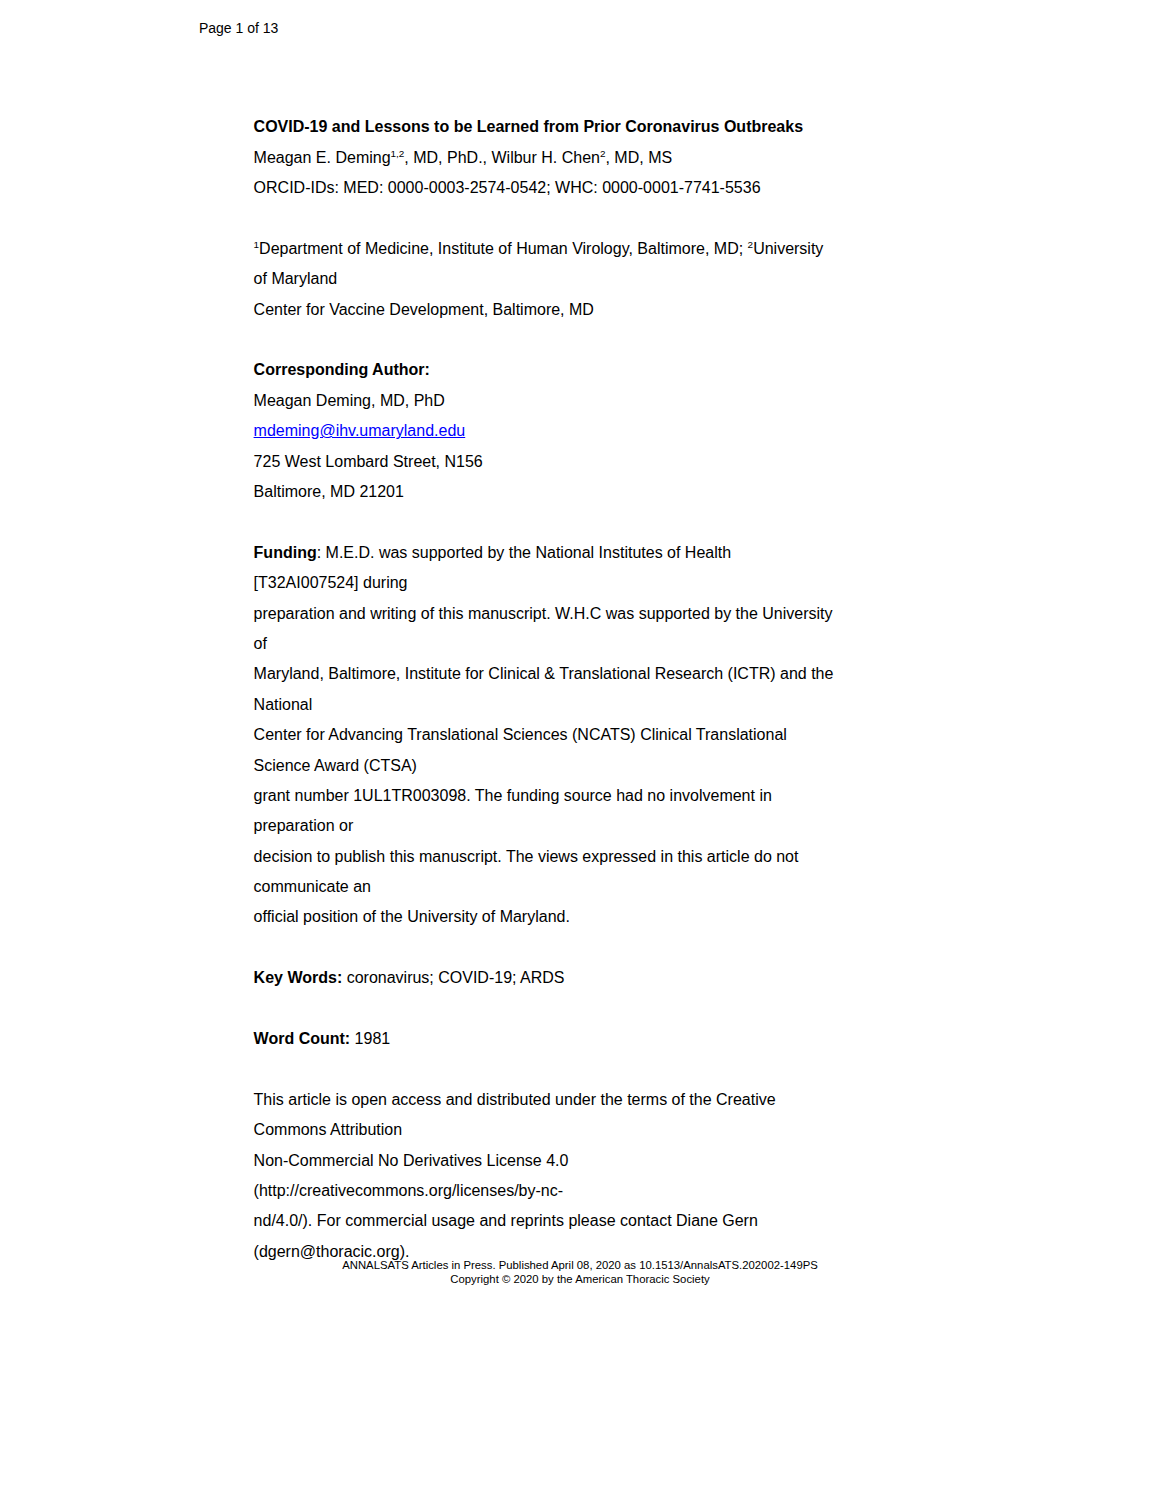Page 1 of 13
COVID-19 and Lessons to be Learned from Prior Coronavirus Outbreaks
Meagan E. Deming1,2, MD, PhD., Wilbur H. Chen2, MD, MS
ORCID-IDs: MED: 0000-0003-2574-0542; WHC: 0000-0001-7741-5536
1Department of Medicine, Institute of Human Virology, Baltimore, MD; 2University of Maryland
Center for Vaccine Development, Baltimore, MD
Corresponding Author:
Meagan Deming, MD, PhD
mdeming@ihv.umaryland.edu
725 West Lombard Street, N156
Baltimore, MD 21201
Funding: M.E.D. was supported by the National Institutes of Health [T32AI007524] during
preparation and writing of this manuscript. W.H.C was supported by the University of
Maryland, Baltimore, Institute for Clinical & Translational Research (ICTR) and the National
Center for Advancing Translational Sciences (NCATS) Clinical Translational Science Award (CTSA)
grant number 1UL1TR003098. The funding source had no involvement in preparation or
decision to publish this manuscript. The views expressed in this article do not communicate an
official position of the University of Maryland.
Key Words: coronavirus; COVID-19; ARDS
Word Count: 1981
This article is open access and distributed under the terms of the Creative Commons Attribution
Non-Commercial No Derivatives License 4.0 (http://creativecommons.org/licenses/by-nc-
nd/4.0/). For commercial usage and reprints please contact Diane Gern (dgern@thoracic.org).
ANNALSATS Articles in Press. Published April 08, 2020 as 10.1513/AnnalsATS.202002-149PS
Copyright © 2020 by the American Thoracic Society